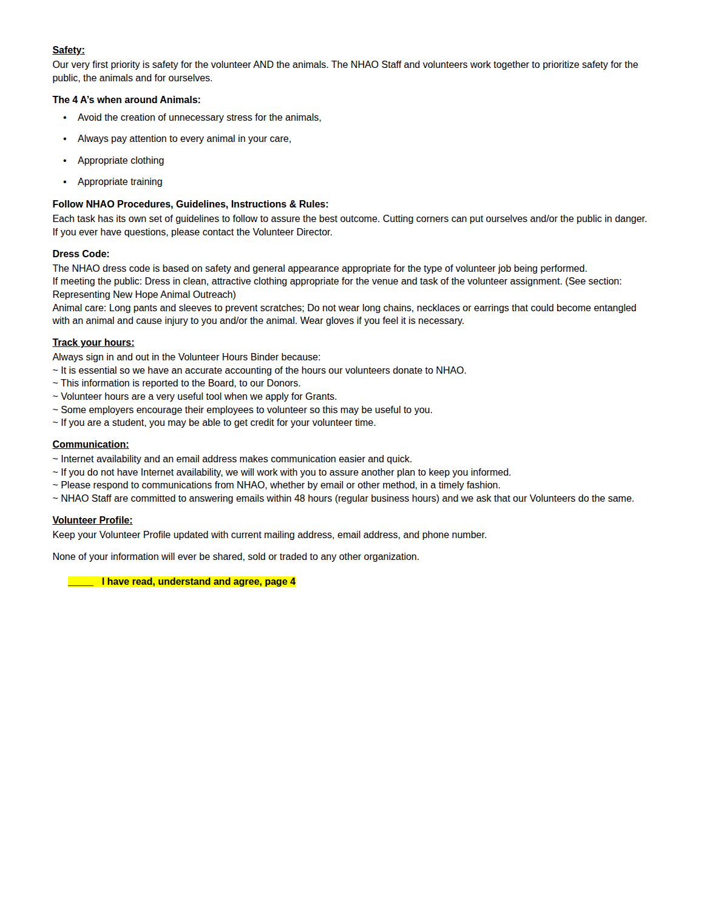Safety:
Our very first priority is safety for the volunteer AND the animals. The NHAO Staff and volunteers work together to prioritize safety for the public, the animals and for ourselves.
The 4 A’s when around Animals:
Avoid the creation of unnecessary stress for the animals,
Always pay attention to every animal in your care,
Appropriate clothing
Appropriate training
Follow NHAO Procedures, Guidelines, Instructions & Rules:
Each task has its own set of guidelines to follow to assure the best outcome. Cutting corners can put ourselves and/or the public in danger. If you ever have questions, please contact the Volunteer Director.
Dress Code:
The NHAO dress code is based on safety and general appearance appropriate for the type of volunteer job being performed.
If meeting the public: Dress in clean, attractive clothing appropriate for the venue and task of the volunteer assignment. (See section: Representing New Hope Animal Outreach)
Animal care: Long pants and sleeves to prevent scratches; Do not wear long chains, necklaces or earrings that could become entangled with an animal and cause injury to you and/or the animal. Wear gloves if you feel it is necessary.
Track your hours:
Always sign in and out in the Volunteer Hours Binder because:
~ It is essential so we have an accurate accounting of the hours our volunteers donate to NHAO.
~ This information is reported to the Board, to our Donors.
~ Volunteer hours are a very useful tool when we apply for Grants.
~ Some employers encourage their employees to volunteer so this may be useful to you.
~ If you are a student, you may be able to get credit for your volunteer time.
Communication:
~ Internet availability and an email address makes communication easier and quick.
~ If you do not have Internet availability, we will work with you to assure another plan to keep you informed.
~ Please respond to communications from NHAO, whether by email or other method, in a timely fashion.
~ NHAO Staff are committed to answering emails within 48 hours (regular business hours) and we ask that our Volunteers do the same.
Volunteer Profile:
Keep your Volunteer Profile updated with current mailing address, email address, and phone number.
None of your information will ever be shared, sold or traded to any other organization.
I have read, understand and agree, page 4